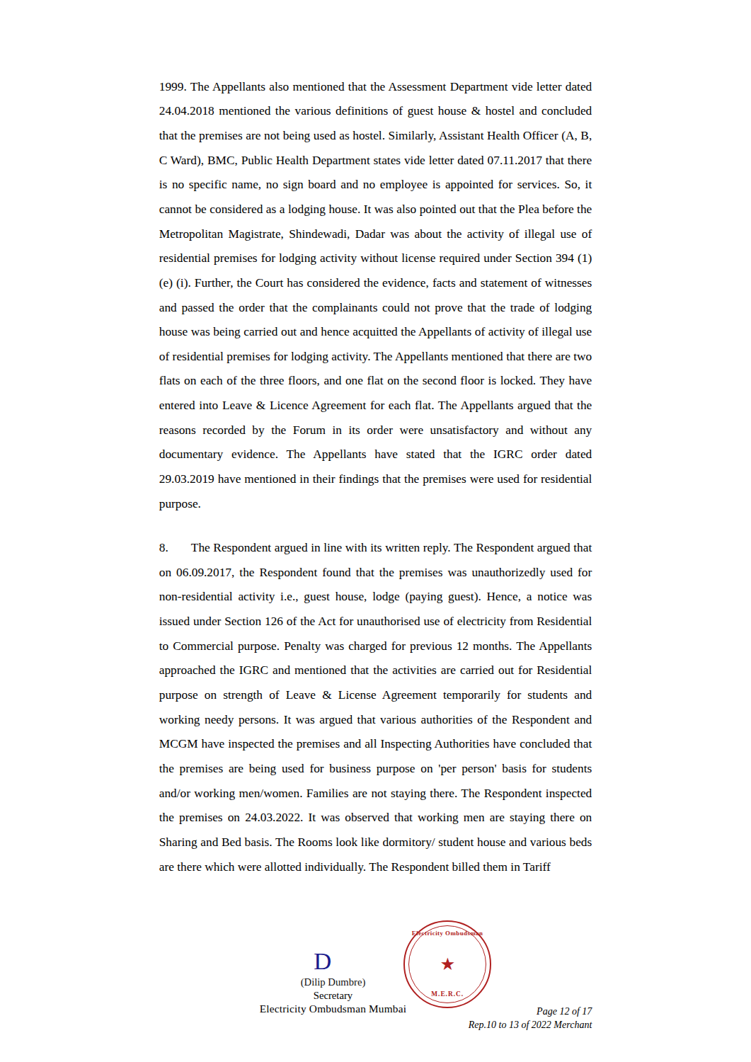1999. The Appellants also mentioned that the Assessment Department vide letter dated 24.04.2018 mentioned the various definitions of guest house & hostel and concluded that the premises are not being used as hostel. Similarly, Assistant Health Officer (A, B, C Ward), BMC, Public Health Department states vide letter dated 07.11.2017 that there is no specific name, no sign board and no employee is appointed for services. So, it cannot be considered as a lodging house. It was also pointed out that the Plea before the Metropolitan Magistrate, Shindewadi, Dadar was about the activity of illegal use of residential premises for lodging activity without license required under Section 394 (1) (e) (i). Further, the Court has considered the evidence, facts and statement of witnesses and passed the order that the complainants could not prove that the trade of lodging house was being carried out and hence acquitted the Appellants of activity of illegal use of residential premises for lodging activity. The Appellants mentioned that there are two flats on each of the three floors, and one flat on the second floor is locked. They have entered into Leave & Licence Agreement for each flat. The Appellants argued that the reasons recorded by the Forum in its order were unsatisfactory and without any documentary evidence. The Appellants have stated that the IGRC order dated 29.03.2019 have mentioned in their findings that the premises were used for residential purpose.
8. The Respondent argued in line with its written reply. The Respondent argued that on 06.09.2017, the Respondent found that the premises was unauthorizedly used for non-residential activity i.e., guest house, lodge (paying guest). Hence, a notice was issued under Section 126 of the Act for unauthorised use of electricity from Residential to Commercial purpose. Penalty was charged for previous 12 months. The Appellants approached the IGRC and mentioned that the activities are carried out for Residential purpose on strength of Leave & License Agreement temporarily for students and working needy persons. It was argued that various authorities of the Respondent and MCGM have inspected the premises and all Inspecting Authorities have concluded that the premises are being used for business purpose on 'per person' basis for students and/or working men/women. Families are not staying there. The Respondent inspected the premises on 24.03.2022. It was observed that working men are staying there on Sharing and Bed basis. The Rooms look like dormitory/ student house and various beds are there which were allotted individually. The Respondent billed them in Tariff
D
(Dilip Dumbre)
Secretary
Electricity Ombudsman Mumbai
Electricity Ombudsman
★
M.E.R.C.
Page 12 of 17
Rep.10 to 13 of 2022 Merchant